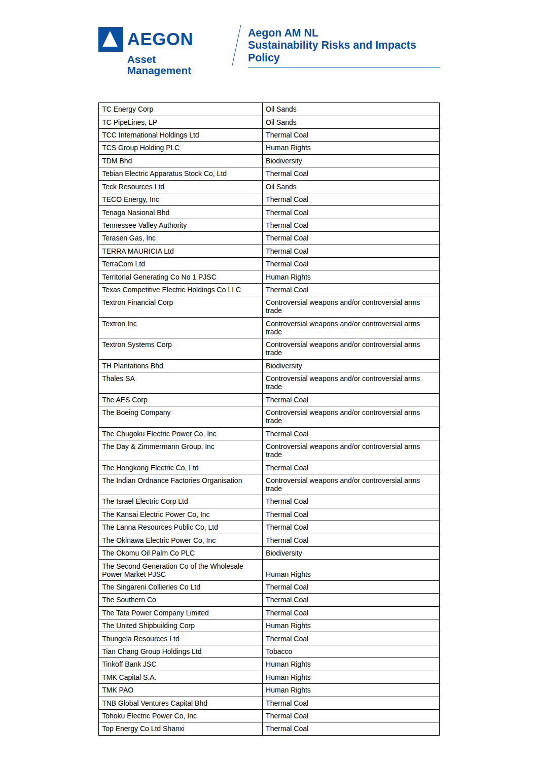AEGON
Asset Management
Aegon AM NL
Sustainability Risks and Impacts Policy
| TC Energy Corp | Oil Sands |
| TC PipeLines, LP | Oil Sands |
| TCC International Holdings Ltd | Thermal Coal |
| TCS Group Holding PLC | Human Rights |
| TDM Bhd | Biodiversity |
| Tebian Electric Apparatus Stock Co, Ltd | Thermal Coal |
| Teck Resources Ltd | Oil Sands |
| TECO Energy, Inc | Thermal Coal |
| Tenaga Nasional Bhd | Thermal Coal |
| Tennessee Valley Authority | Thermal Coal |
| Terasen Gas, Inc | Thermal Coal |
| TERRA MAURICIA Ltd | Thermal Coal |
| TerraCom Ltd | Thermal Coal |
| Territorial Generating Co No 1 PJSC | Human Rights |
| Texas Competitive Electric Holdings Co LLC | Thermal Coal |
| Textron Financial Corp | Controversial weapons and/or controversial arms trade |
| Textron Inc | Controversial weapons and/or controversial arms trade |
| Textron Systems Corp | Controversial weapons and/or controversial arms trade |
| TH Plantations Bhd | Biodiversity |
| Thales SA | Controversial weapons and/or controversial arms trade |
| The AES Corp | Thermal Coal |
| The Boeing Company | Controversial weapons and/or controversial arms trade |
| The Chugoku Electric Power Co, Inc | Thermal Coal |
| The Day & Zimmermann Group, Inc | Controversial weapons and/or controversial arms trade |
| The Hongkong Electric Co, Ltd | Thermal Coal |
| The Indian Ordnance Factories Organisation | Controversial weapons and/or controversial arms trade |
| The Israel Electric Corp Ltd | Thermal Coal |
| The Kansai Electric Power Co, Inc | Thermal Coal |
| The Lanna Resources Public Co, Ltd | Thermal Coal |
| The Okinawa Electric Power Co, Inc | Thermal Coal |
| The Okomu Oil Palm Co PLC | Biodiversity |
| The Second Generation Co of the Wholesale Power Market PJSC | Human Rights |
| The Singareni Collieries Co Ltd | Thermal Coal |
| The Southern Co | Thermal Coal |
| The Tata Power Company Limited | Thermal Coal |
| The United Shipbuilding Corp | Human Rights |
| Thungela Resources Ltd | Thermal Coal |
| Tian Chang Group Holdings Ltd | Tobacco |
| Tinkoff Bank JSC | Human Rights |
| TMK Capital S.A. | Human Rights |
| TMK PAO | Human Rights |
| TNB Global Ventures Capital Bhd | Thermal Coal |
| Tohoku Electric Power Co, Inc | Thermal Coal |
| Top Energy Co Ltd Shanxi | Thermal Coal |